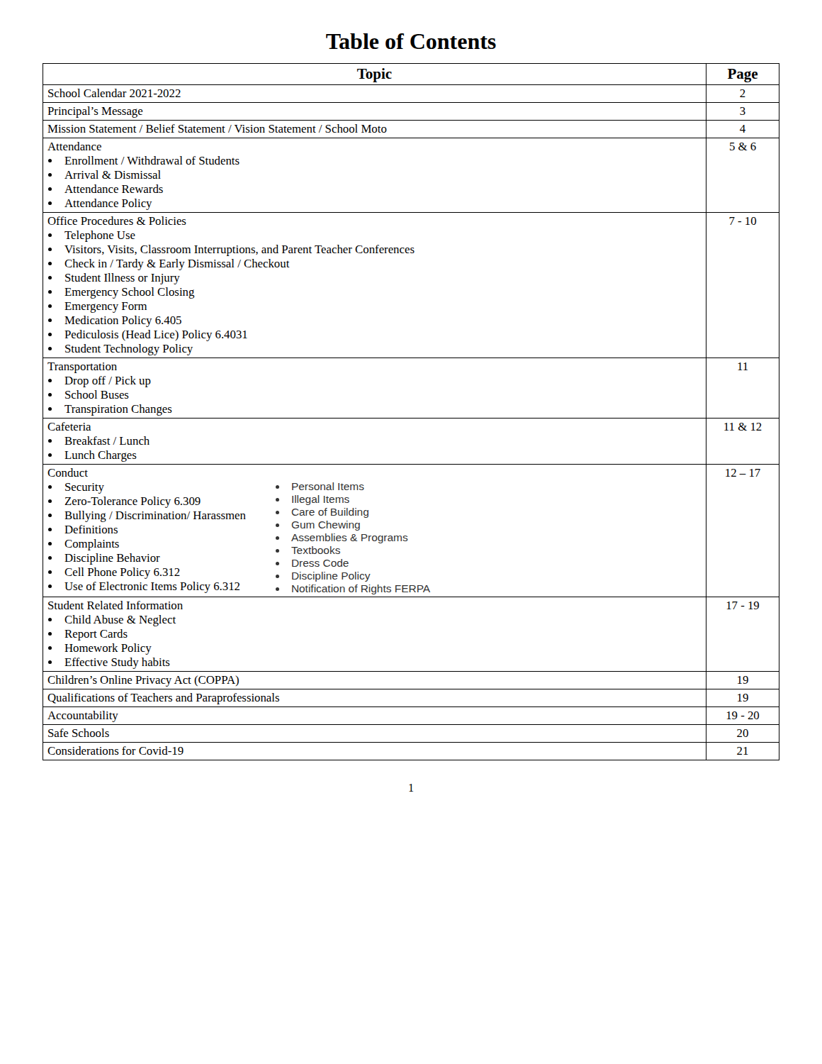Table of Contents
| Topic | Page |
| --- | --- |
| School Calendar 2021-2022 | 2 |
| Principal’s Message | 3 |
| Mission Statement / Belief Statement / Vision Statement / School Moto | 4 |
| Attendance Enrollment / Withdrawal of Students Arrival & Dismissal Attendance Rewards Attendance Policy | 5 & 6 |
| Office Procedures & Policies Telephone Use Visitors, Visits, Classroom Interruptions, and Parent Teacher Conferences Check in / Tardy & Early Dismissal / Checkout Student Illness or Injury Emergency School Closing Emergency Form Medication Policy 6.405 Pediculosis (Head Lice) Policy 6.4031 Student Technology Policy | 7 - 10 |
| Transportation Drop off / Pick up School Buses Transpiration Changes | 11 |
| Cafeteria Breakfast / Lunch Lunch Charges | 11 & 12 |
| Conduct Security Zero-Tolerance Policy 6.309 Bullying / Discrimination/ Harassmen Definitions Complaints Discipline Behavior Cell Phone Policy 6.312 Use of Electronic Items Policy 6.312 Personal Items Illegal Items Care of Building Gum Chewing Assemblies & Programs Textbooks Dress Code Discipline Policy Notification of Rights FERPA | 12 – 17 |
| Student Related Information Child Abuse & Neglect Report Cards Homework Policy Effective Study habits | 17 - 19 |
| Children’s Online Privacy Act (COPPA) | 19 |
| Qualifications of Teachers and Paraprofessionals | 19 |
| Accountability | 19 - 20 |
| Safe Schools | 20 |
| Considerations for Covid-19 | 21 |
1